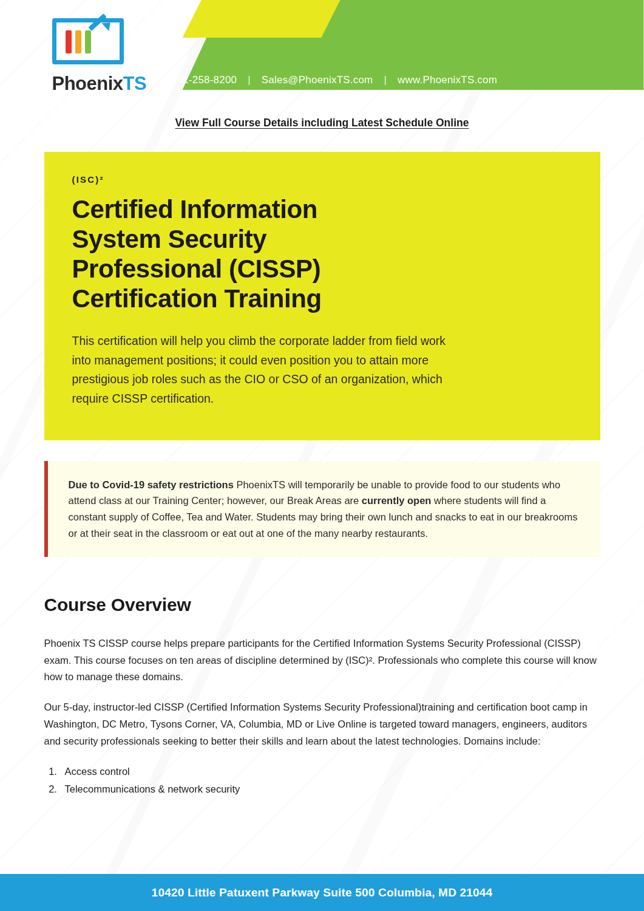PhoenixTS
301-258-8200 | Sales@PhoenixTS.com | www.PhoenixTS.com
View Full Course Details including Latest Schedule Online
(ISC)²
Certified Information System Security Professional (CISSP) Certification Training
This certification will help you climb the corporate ladder from field work into management positions; it could even position you to attain more prestigious job roles such as the CIO or CSO of an organization, which require CISSP certification.
Due to Covid-19 safety restrictions PhoenixTS will temporarily be unable to provide food to our students who attend class at our Training Center; however, our Break Areas are currently open where students will find a constant supply of Coffee, Tea and Water. Students may bring their own lunch and snacks to eat in our breakrooms or at their seat in the classroom or eat out at one of the many nearby restaurants.
Course Overview
Phoenix TS CISSP course helps prepare participants for the Certified Information Systems Security Professional (CISSP) exam. This course focuses on ten areas of discipline determined by (ISC)². Professionals who complete this course will know how to manage these domains.
Our 5-day, instructor-led CISSP (Certified Information Systems Security Professional)training and certification boot camp in Washington, DC Metro, Tysons Corner, VA, Columbia, MD or Live Online is targeted toward managers, engineers, auditors and security professionals seeking to better their skills and learn about the latest technologies. Domains include:
Access control
Telecommunications & network security
10420 Little Patuxent Parkway Suite 500 Columbia, MD 21044